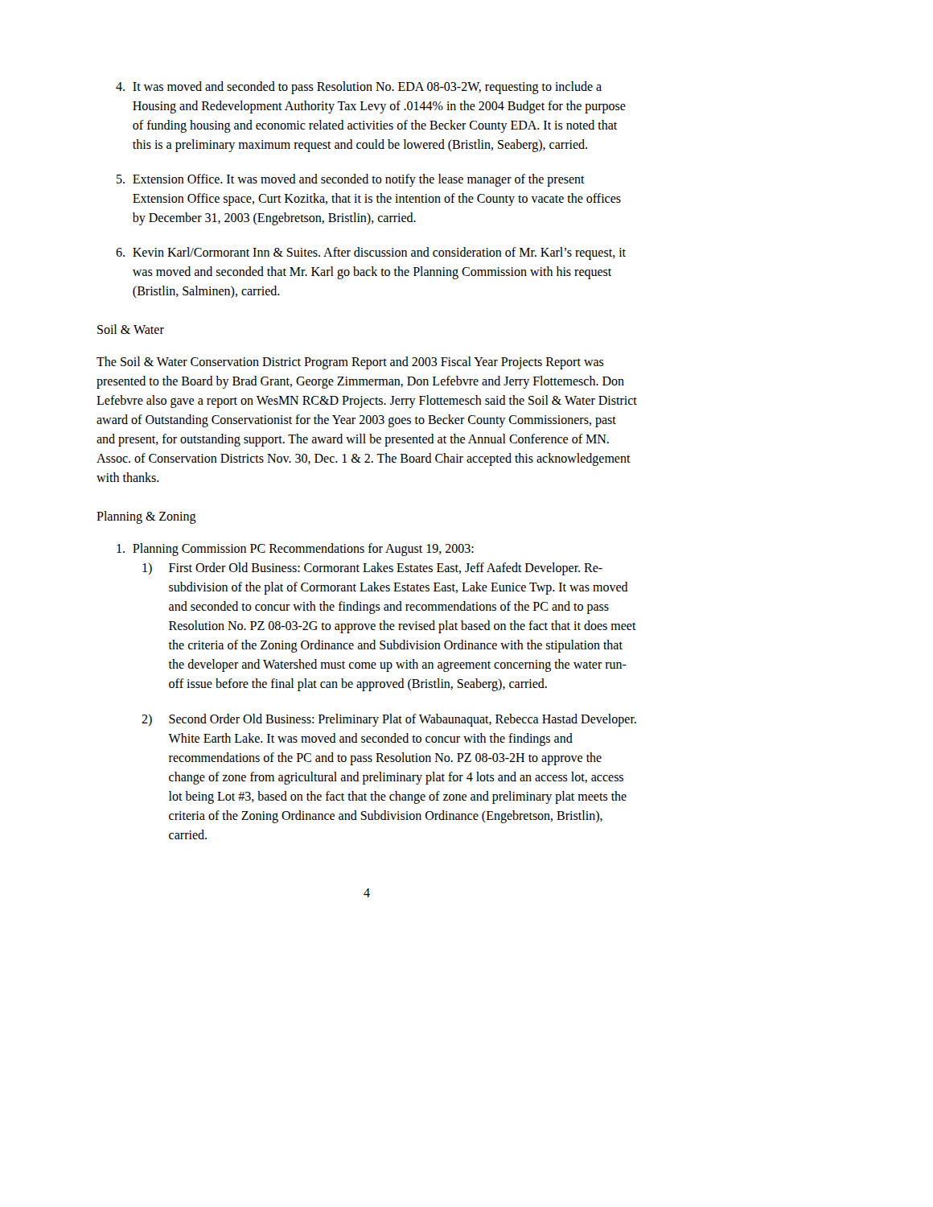It was moved and seconded to pass Resolution No. EDA 08-03-2W, requesting to include a Housing and Redevelopment Authority Tax Levy of .0144% in the 2004 Budget for the purpose of funding housing and economic related activities of the Becker County EDA. It is noted that this is a preliminary maximum request and could be lowered (Bristlin, Seaberg), carried.
Extension Office. It was moved and seconded to notify the lease manager of the present Extension Office space, Curt Kozitka, that it is the intention of the County to vacate the offices by December 31, 2003 (Engebretson, Bristlin), carried.
Kevin Karl/Cormorant Inn & Suites. After discussion and consideration of Mr. Karl’s request, it was moved and seconded that Mr. Karl go back to the Planning Commission with his request (Bristlin, Salminen), carried.
Soil & Water
The Soil & Water Conservation District Program Report and 2003 Fiscal Year Projects Report was presented to the Board by Brad Grant, George Zimmerman, Don Lefebvre and Jerry Flottemesch. Don Lefebvre also gave a report on WesMN RC&D Projects. Jerry Flottemesch said the Soil & Water District award of Outstanding Conservationist for the Year 2003 goes to Becker County Commissioners, past and present, for outstanding support. The award will be presented at the Annual Conference of MN. Assoc. of Conservation Districts Nov. 30, Dec. 1 & 2. The Board Chair accepted this acknowledgement with thanks.
Planning & Zoning
Planning Commission PC Recommendations for August 19, 2003:
First Order Old Business: Cormorant Lakes Estates East, Jeff Aafedt Developer. Re-subdivision of the plat of Cormorant Lakes Estates East, Lake Eunice Twp. It was moved and seconded to concur with the findings and recommendations of the PC and to pass Resolution No. PZ 08-03-2G to approve the revised plat based on the fact that it does meet the criteria of the Zoning Ordinance and Subdivision Ordinance with the stipulation that the developer and Watershed must come up with an agreement concerning the water run-off issue before the final plat can be approved (Bristlin, Seaberg), carried.
Second Order Old Business: Preliminary Plat of Wabaunaquat, Rebecca Hastad Developer. White Earth Lake. It was moved and seconded to concur with the findings and recommendations of the PC and to pass Resolution No. PZ 08-03-2H to approve the change of zone from agricultural and preliminary plat for 4 lots and an access lot, access lot being Lot #3, based on the fact that the change of zone and preliminary plat meets the criteria of the Zoning Ordinance and Subdivision Ordinance (Engebretson, Bristlin), carried.
4